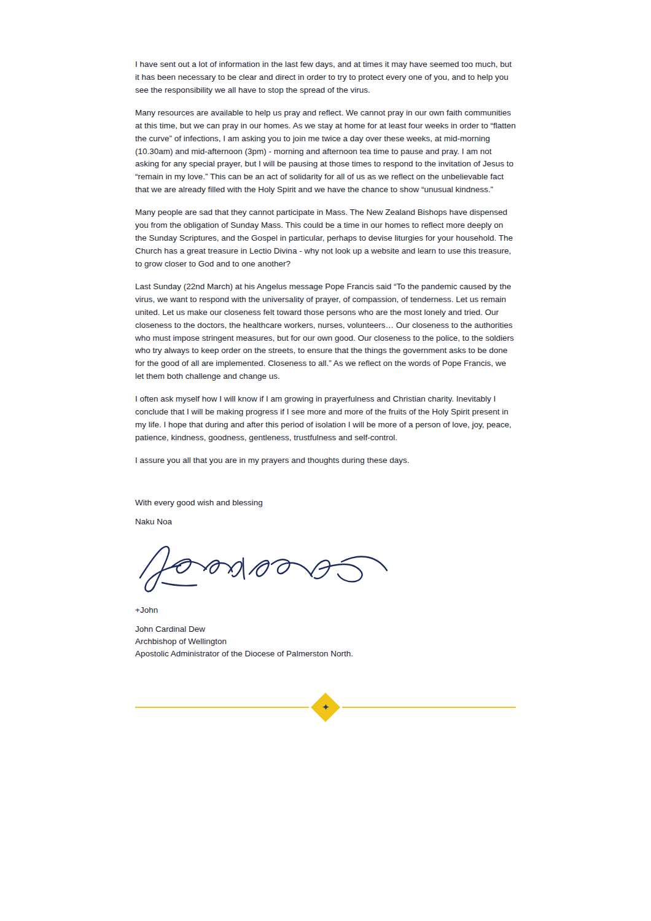I have sent out a lot of information in the last few days, and at times it may have seemed too much, but it has been necessary to be clear and direct in order to try to protect every one of you, and to help you see the responsibility we all have to stop the spread of the virus.
Many resources are available to help us pray and reflect. We cannot pray in our own faith communities at this time, but we can pray in our homes. As we stay at home for at least four weeks in order to “flatten the curve” of infections, I am asking you to join me twice a day over these weeks, at mid-morning (10.30am) and mid-afternoon (3pm) - morning and afternoon tea time to pause and pray. I am not asking for any special prayer, but I will be pausing at those times to respond to the invitation of Jesus to “remain in my love.” This can be an act of solidarity for all of us as we reflect on the unbelievable fact that we are already filled with the Holy Spirit and we have the chance to show “unusual kindness.”
Many people are sad that they cannot participate in Mass. The New Zealand Bishops have dispensed you from the obligation of Sunday Mass. This could be a time in our homes to reflect more deeply on the Sunday Scriptures, and the Gospel in particular, perhaps to devise liturgies for your household. The Church has a great treasure in Lectio Divina - why not look up a website and learn to use this treasure, to grow closer to God and to one another?
Last Sunday (22nd March) at his Angelus message Pope Francis said “To the pandemic caused by the virus, we want to respond with the universality of prayer, of compassion, of tenderness. Let us remain united. Let us make our closeness felt toward those persons who are the most lonely and tried. Our closeness to the doctors, the healthcare workers, nurses, volunteers… Our closeness to the authorities who must impose stringent measures, but for our own good. Our closeness to the police, to the soldiers who try always to keep order on the streets, to ensure that the things the government asks to be done for the good of all are implemented. Closeness to all.” As we reflect on the words of Pope Francis, we let them both challenge and change us.
I often ask myself how I will know if I am growing in prayerfulness and Christian charity. Inevitably I conclude that I will be making progress if I see more and more of the fruits of the Holy Spirit present in my life. I hope that during and after this period of isolation I will be more of a person of love, joy, peace, patience, kindness, goodness, gentleness, trustfulness and self-control.
I assure you all that you are in my prayers and thoughts during these days.
With every good wish and blessing
Naku Noa
+John
John Cardinal Dew
Archbishop of Wellington
Apostolic Administrator of the Diocese of Palmerston North.
✦